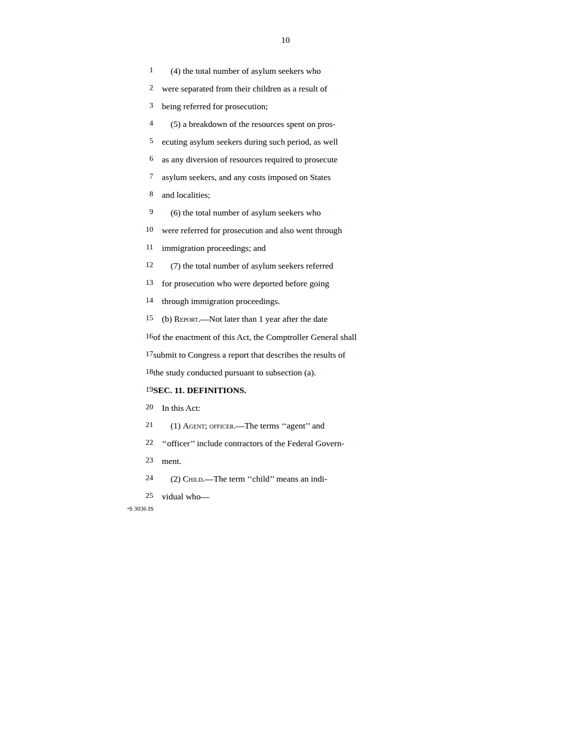10
| 1 | (4) the total number of asylum seekers who |
| 2 | were separated from their children as a result of |
| 3 | being referred for prosecution; |
| 4 | (5) a breakdown of the resources spent on pros- |
| 5 | ecuting asylum seekers during such period, as well |
| 6 | as any diversion of resources required to prosecute |
| 7 | asylum seekers, and any costs imposed on States |
| 8 | and localities; |
| 9 | (6) the total number of asylum seekers who |
| 10 | were referred for prosecution and also went through |
| 11 | immigration proceedings; and |
| 12 | (7) the total number of asylum seekers referred |
| 13 | for prosecution who were deported before going |
| 14 | through immigration proceedings. |
| 15 | (b) Report. —Not later than 1 year after the date |
| 16 | of the enactment of this Act, the Comptroller General shall |
| 17 | submit to Congress a report that describes the results of |
| 18 | the study conducted pursuant to subsection (a). |
| 19 | SEC. 11. DEFINITIONS. |
| 20 | In this Act: |
| 21 | (1) Agent; officer. —The terms ‘‘agent’’ and |
| 22 | ‘‘officer’’ include contractors of the Federal Govern- |
| 23 | ment. |
| 24 | (2) Child. —The term ‘‘child’’ means an indi- |
| 25 | vidual who— |
•S 3036 IS